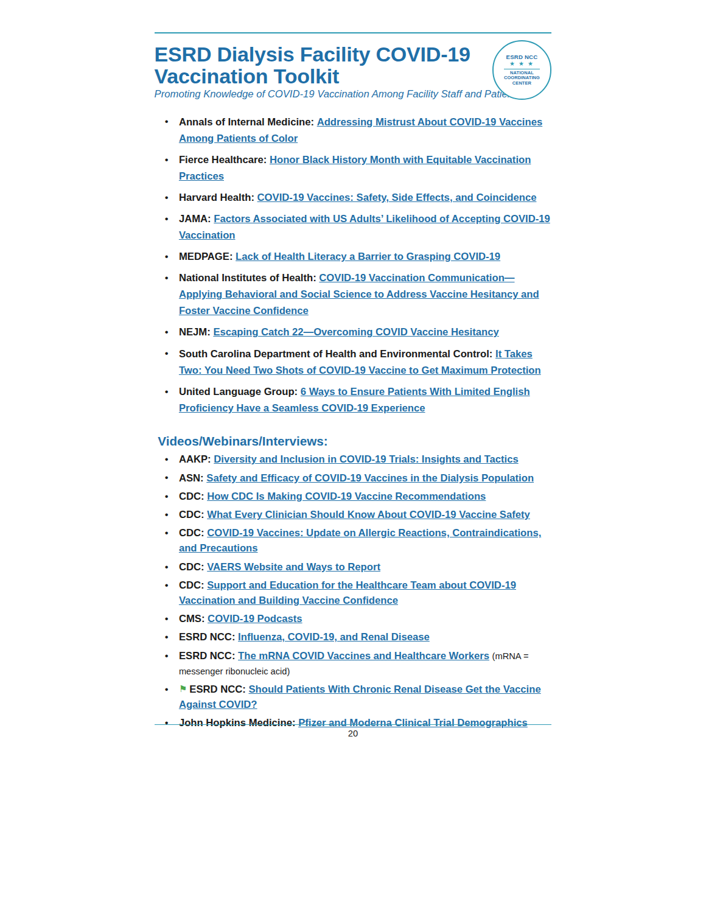ESRD Dialysis Facility COVID-19 Vaccination Toolkit
Promoting Knowledge of COVID-19 Vaccination Among Facility Staff and Patients
ESRD NCC
★ ★ ★
NATIONAL
COORDINATING
CENTER
Annals of Internal Medicine: Addressing Mistrust About COVID-19 Vaccines Among Patients of Color
Fierce Healthcare: Honor Black History Month with Equitable Vaccination Practices
Harvard Health: COVID-19 Vaccines: Safety, Side Effects, and Coincidence
JAMA: Factors Associated with US Adults’ Likelihood of Accepting COVID-19 Vaccination
MEDPAGE: Lack of Health Literacy a Barrier to Grasping COVID-19
National Institutes of Health: COVID-19 Vaccination Communication—Applying Behavioral and Social Science to Address Vaccine Hesitancy and Foster Vaccine Confidence
NEJM: Escaping Catch 22—Overcoming COVID Vaccine Hesitancy
South Carolina Department of Health and Environmental Control: It Takes Two: You Need Two Shots of COVID-19 Vaccine to Get Maximum Protection
United Language Group: 6 Ways to Ensure Patients With Limited English Proficiency Have a Seamless COVID-19 Experience
Videos/Webinars/Interviews:
AAKP: Diversity and Inclusion in COVID-19 Trials: Insights and Tactics
ASN: Safety and Efficacy of COVID-19 Vaccines in the Dialysis Population
CDC: How CDC Is Making COVID-19 Vaccine Recommendations
CDC: What Every Clinician Should Know About COVID-19 Vaccine Safety
CDC: COVID-19 Vaccines: Update on Allergic Reactions, Contraindications, and Precautions
CDC: VAERS Website and Ways to Report
CDC: Support and Education for the Healthcare Team about COVID-19 Vaccination and Building Vaccine Confidence
CMS: COVID-19 Podcasts
ESRD NCC: Influenza, COVID-19, and Renal Disease
ESRD NCC: The mRNA COVID Vaccines and Healthcare Workers (mRNA = messenger ribonucleic acid)
⚑ESRD NCC: Should Patients With Chronic Renal Disease Get the Vaccine Against COVID?
John Hopkins Medicine: Pfizer and Moderna Clinical Trial Demographics
20